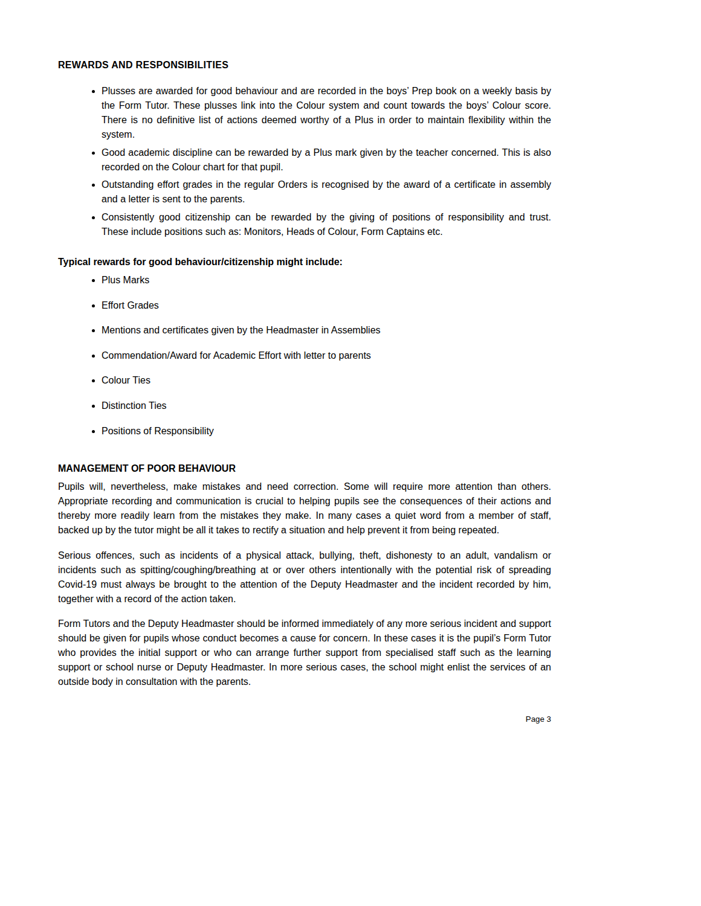REWARDS AND RESPONSIBILITIES
Plusses are awarded for good behaviour and are recorded in the boys’ Prep book on a weekly basis by the Form Tutor. These plusses link into the Colour system and count towards the boys’ Colour score. There is no definitive list of actions deemed worthy of a Plus in order to maintain flexibility within the system.
Good academic discipline can be rewarded by a Plus mark given by the teacher concerned. This is also recorded on the Colour chart for that pupil.
Outstanding effort grades in the regular Orders is recognised by the award of a certificate in assembly and a letter is sent to the parents.
Consistently good citizenship can be rewarded by the giving of positions of responsibility and trust. These include positions such as: Monitors, Heads of Colour, Form Captains etc.
Typical rewards for good behaviour/citizenship might include:
Plus Marks
Effort Grades
Mentions and certificates given by the Headmaster in Assemblies
Commendation/Award for Academic Effort with letter to parents
Colour Ties
Distinction Ties
Positions of Responsibility
MANAGEMENT OF POOR BEHAVIOUR
Pupils will, nevertheless, make mistakes and need correction. Some will require more attention than others. Appropriate recording and communication is crucial to helping pupils see the consequences of their actions and thereby more readily learn from the mistakes they make. In many cases a quiet word from a member of staff, backed up by the tutor might be all it takes to rectify a situation and help prevent it from being repeated.
Serious offences, such as incidents of a physical attack, bullying, theft, dishonesty to an adult, vandalism or incidents such as spitting/coughing/breathing at or over others intentionally with the potential risk of spreading Covid-19 must always be brought to the attention of the Deputy Headmaster and the incident recorded by him, together with a record of the action taken.
Form Tutors and the Deputy Headmaster should be informed immediately of any more serious incident and support should be given for pupils whose conduct becomes a cause for concern. In these cases it is the pupil’s Form Tutor who provides the initial support or who can arrange further support from specialised staff such as the learning support or school nurse or Deputy Headmaster. In more serious cases, the school might enlist the services of an outside body in consultation with the parents.
Page 3